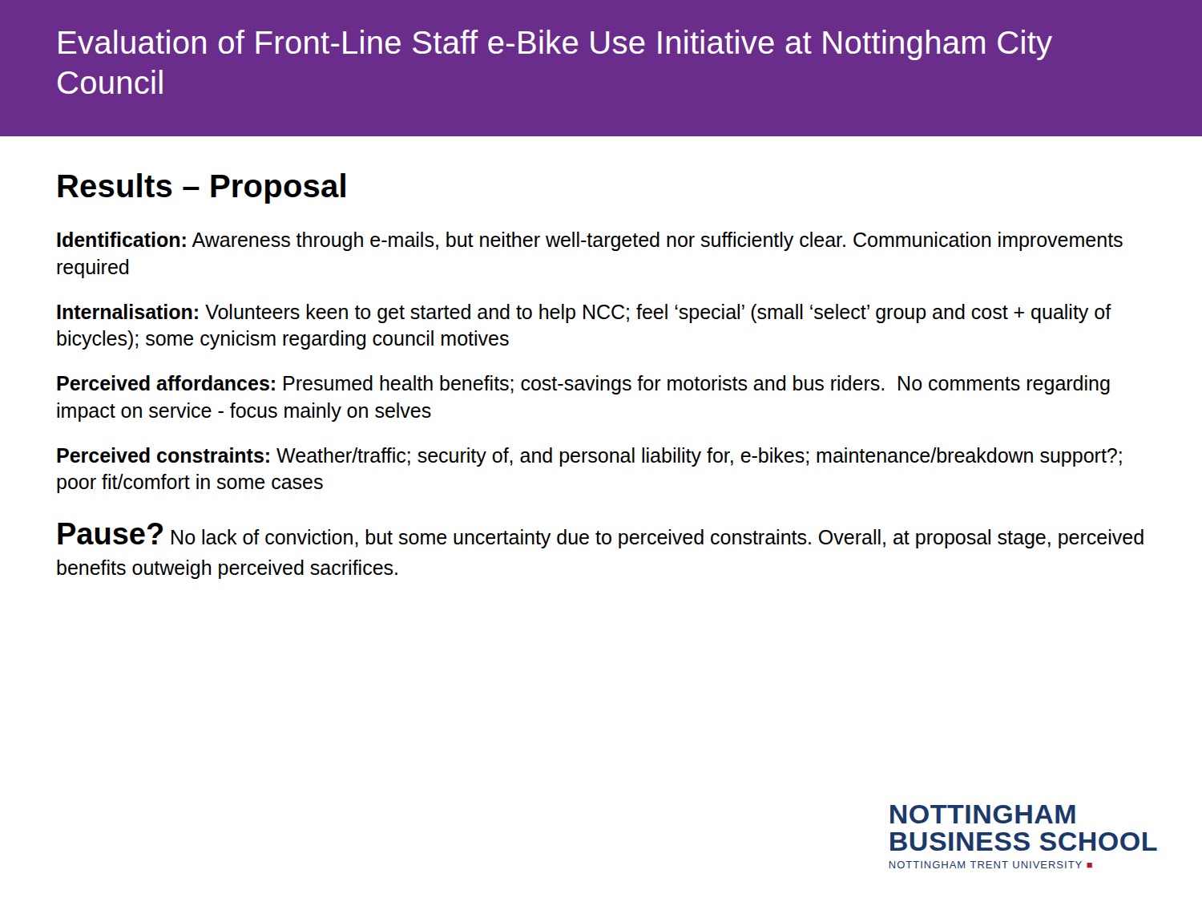Evaluation of Front-Line Staff e-Bike Use Initiative at Nottingham City Council
Results – Proposal
Identification: Awareness through e-mails, but neither well-targeted nor sufficiently clear. Communication improvements required
Internalisation: Volunteers keen to get started and to help NCC; feel ‘special’ (small ‘select’ group and cost + quality of bicycles); some cynicism regarding council motives
Perceived affordances: Presumed health benefits; cost-savings for motorists and bus riders. No comments regarding impact on service - focus mainly on selves
Perceived constraints: Weather/traffic; security of, and personal liability for, e-bikes; maintenance/breakdown support?; poor fit/comfort in some cases
Pause? No lack of conviction, but some uncertainty due to perceived constraints. Overall, at proposal stage, perceived benefits outweigh perceived sacrifices.
NOTTINGHAM BUSINESS SCHOOL NOTTINGHAM TRENT UNIVERSITY ■